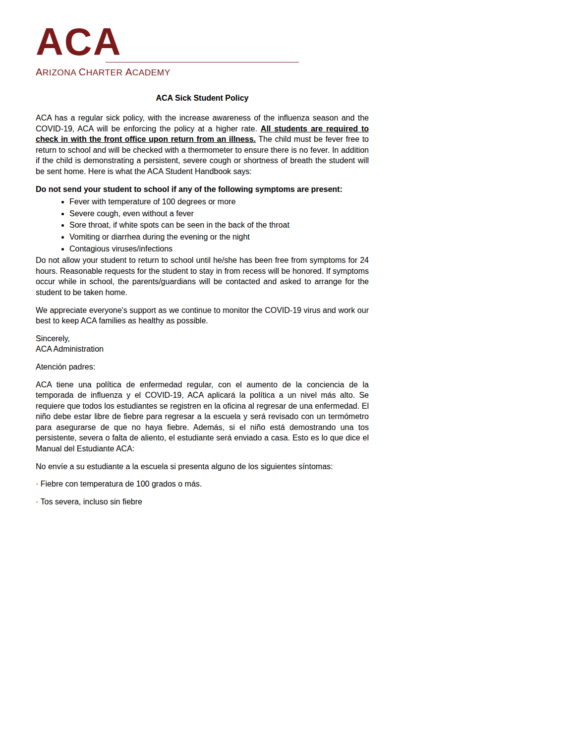ACA
ARIZONA CHARTER ACADEMY
ACA Sick Student Policy
ACA has a regular sick policy, with the increase awareness of the influenza season and the COVID-19, ACA will be enforcing the policy at a higher rate. All students are required to check in with the front office upon return from an illness. The child must be fever free to return to school and will be checked with a thermometer to ensure there is no fever. In addition if the child is demonstrating a persistent, severe cough or shortness of breath the student will be sent home. Here is what the ACA Student Handbook says:
Do not send your student to school if any of the following symptoms are present:
Fever with temperature of 100 degrees or more
Severe cough, even without a fever
Sore throat, if white spots can be seen in the back of the throat
Vomiting or diarrhea during the evening or the night
Contagious viruses/infections
Do not allow your student to return to school until he/she has been free from symptoms for 24 hours. Reasonable requests for the student to stay in from recess will be honored. If symptoms occur while in school, the parents/guardians will be contacted and asked to arrange for the student to be taken home.
We appreciate everyone's support as we continue to monitor the COVID-19 virus and work our best to keep ACA families as healthy as possible.
Sincerely,
ACA Administration
Atención padres:
ACA tiene una política de enfermedad regular, con el aumento de la conciencia de la temporada de influenza y el COVID-19, ACA aplicará la política a un nivel más alto. Se requiere que todos los estudiantes se registren en la oficina al regresar de una enfermedad. El niño debe estar libre de fiebre para regresar a la escuela y será revisado con un termómetro para asegurarse de que no haya fiebre. Además, si el niño está demostrando una tos persistente, severa o falta de aliento, el estudiante será enviado a casa. Esto es lo que dice el Manual del Estudiante ACA:
No envíe a su estudiante a la escuela si presenta alguno de los siguientes síntomas:
· Fiebre con temperatura de 100 grados o más.
· Tos severa, incluso sin fiebre